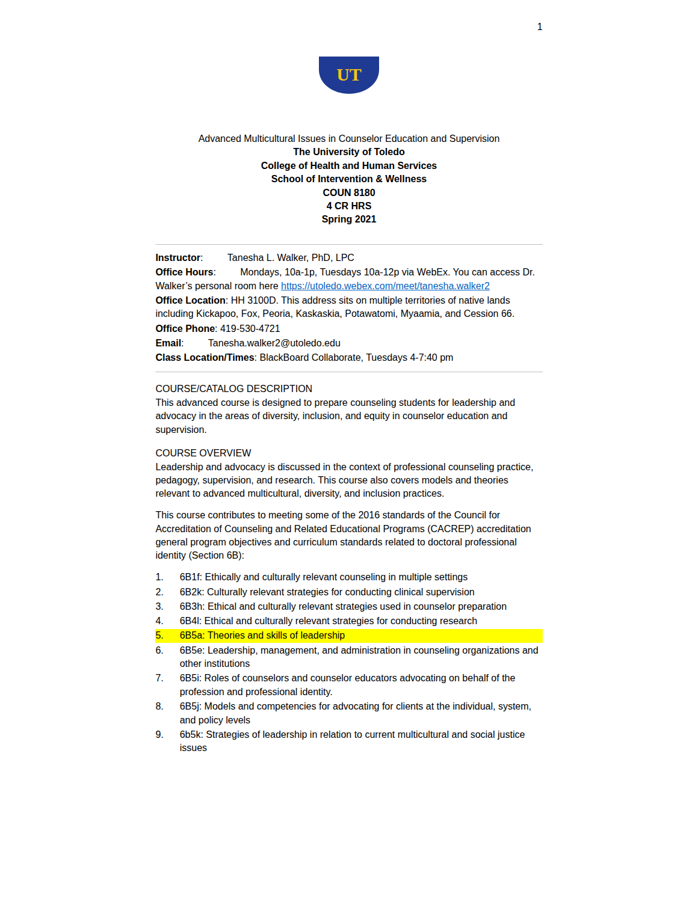1
UT
Advanced Multicultural Issues in Counselor Education and Supervision
The University of Toledo
College of Health and Human Services
School of Intervention & Wellness
COUN 8180
4 CR HRS
Spring 2021
Instructor: Tanesha L. Walker, PhD, LPC
Office Hours: Mondays, 10a-1p, Tuesdays 10a-12p via WebEx. You can access Dr. Walker’s personal room here https://utoledo.webex.com/meet/tanesha.walker2
Office Location: HH 3100D. This address sits on multiple territories of native lands including Kickapoo, Fox, Peoria, Kaskaskia, Potawatomi, Myaamia, and Cession 66.
Office Phone: 419-530-4721
Email: Tanesha.walker2@utoledo.edu
Class Location/Times: BlackBoard Collaborate, Tuesdays 4-7:40 pm
COURSE/CATALOG DESCRIPTION
This advanced course is designed to prepare counseling students for leadership and advocacy in the areas of diversity, inclusion, and equity in counselor education and supervision.
COURSE OVERVIEW
Leadership and advocacy is discussed in the context of professional counseling practice, pedagogy, supervision, and research. This course also covers models and theories relevant to advanced multicultural, diversity, and inclusion practices.
This course contributes to meeting some of the 2016 standards of the Council for Accreditation of Counseling and Related Educational Programs (CACREP) accreditation general program objectives and curriculum standards related to doctoral professional identity (Section 6B):
1. 6B1f: Ethically and culturally relevant counseling in multiple settings
2. 6B2k: Culturally relevant strategies for conducting clinical supervision
3. 6B3h: Ethical and culturally relevant strategies used in counselor preparation
4. 6B4l: Ethical and culturally relevant strategies for conducting research
5. 6B5a: Theories and skills of leadership
6. 6B5e: Leadership, management, and administration in counseling organizations and other institutions
7. 6B5i: Roles of counselors and counselor educators advocating on behalf of the profession and professional identity.
8. 6B5j: Models and competencies for advocating for clients at the individual, system, and policy levels
9. 6b5k: Strategies of leadership in relation to current multicultural and social justice issues